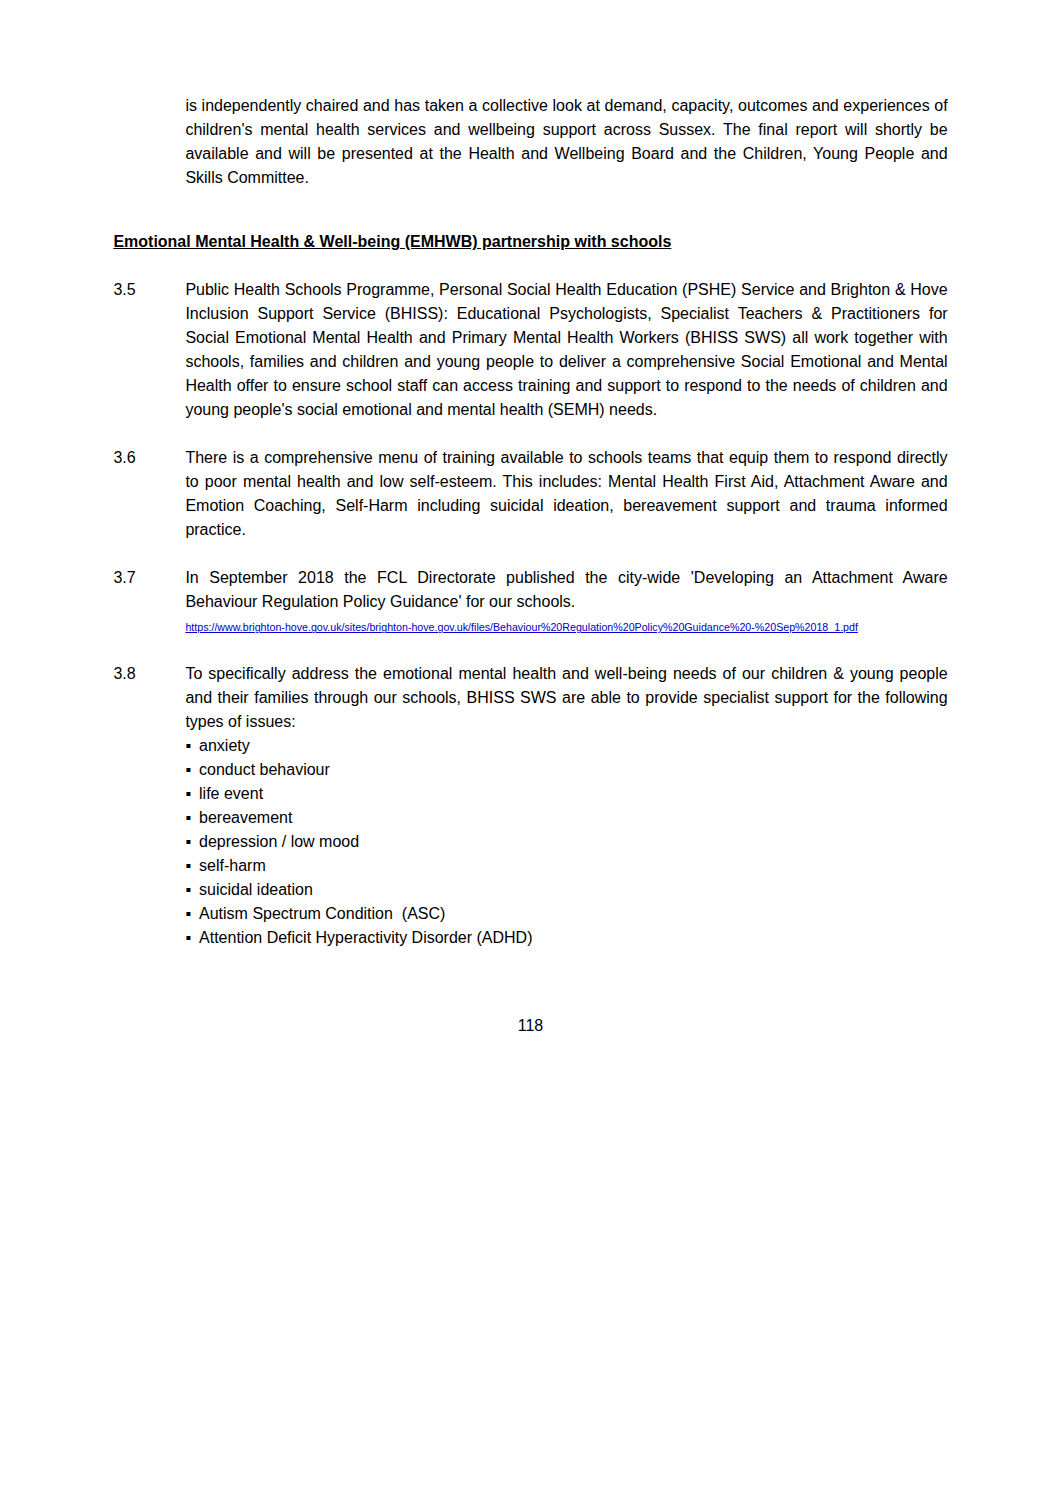is independently chaired and has taken a collective look at demand, capacity, outcomes and experiences of children's mental health services and wellbeing support across Sussex. The final report will shortly be available and will be presented at the Health and Wellbeing Board and the Children, Young People and Skills Committee.
Emotional Mental Health & Well-being (EMHWB) partnership with schools
3.5
Public Health Schools Programme, Personal Social Health Education (PSHE) Service and Brighton & Hove Inclusion Support Service (BHISS): Educational Psychologists, Specialist Teachers & Practitioners for Social Emotional Mental Health and Primary Mental Health Workers (BHISS SWS) all work together with schools, families and children and young people to deliver a comprehensive Social Emotional and Mental Health offer to ensure school staff can access training and support to respond to the needs of children and young people's social emotional and mental health (SEMH) needs.
3.6
There is a comprehensive menu of training available to schools teams that equip them to respond directly to poor mental health and low self-esteem. This includes: Mental Health First Aid, Attachment Aware and Emotion Coaching, Self-Harm including suicidal ideation, bereavement support and trauma informed practice.
3.7
In September 2018 the FCL Directorate published the city-wide 'Developing an Attachment Aware Behaviour Regulation Policy Guidance' for our schools.
https://www.brighton-hove.gov.uk/sites/brighton-hove.gov.uk/files/Behaviour%20Regulation%20Policy%20Guidance%20-%20Sep%2018_1.pdf
3.8
To specifically address the emotional mental health and well-being needs of our children & young people and their families through our schools, BHISS SWS are able to provide specialist support for the following types of issues:
anxiety
conduct behaviour
life event
bereavement
depression / low mood
self-harm
suicidal ideation
Autism Spectrum Condition (ASC)
Attention Deficit Hyperactivity Disorder (ADHD)
118